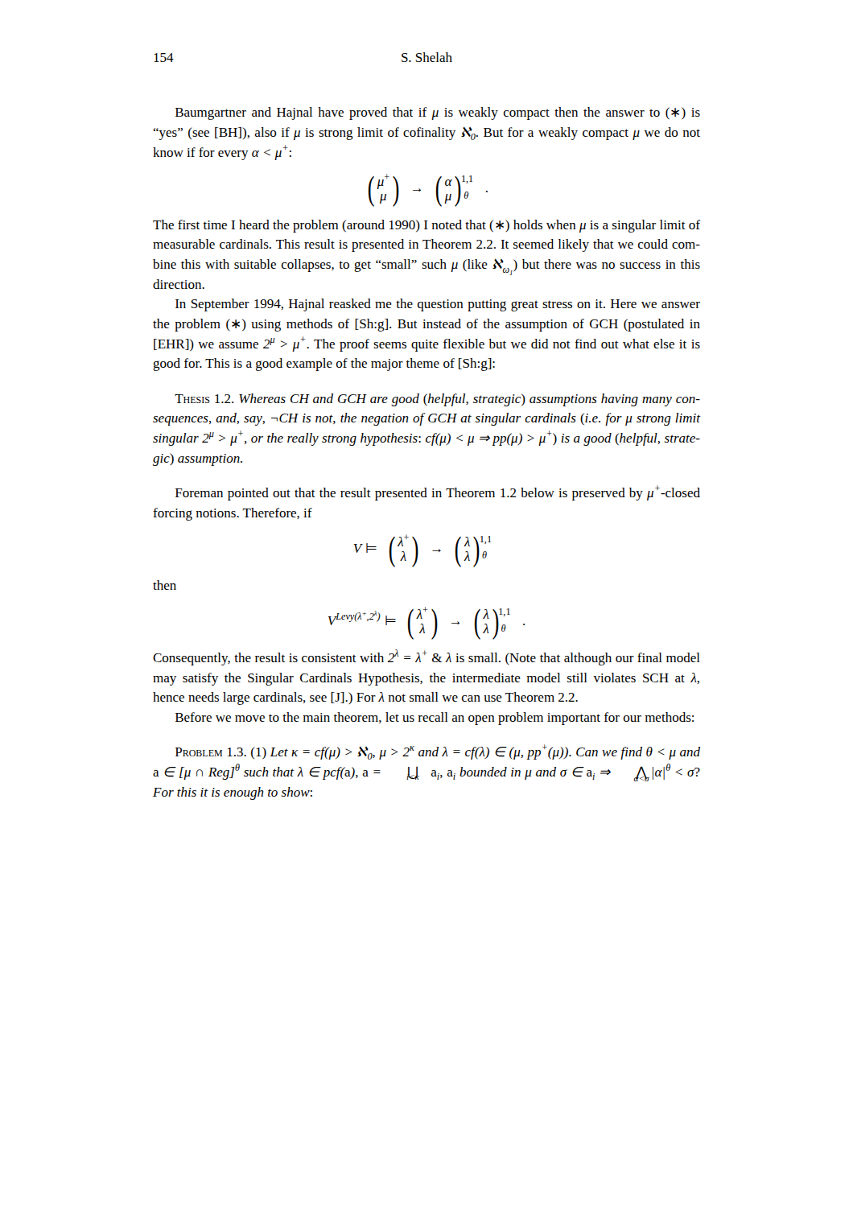154 S. Shelah
Baumgartner and Hajnal have proved that if μ is weakly compact then the answer to (∗) is “yes” (see [BH]), also if μ is strong limit of cofinality ℵ0. But for a weakly compact μ we do not know if for every α < μ+:
(μ+μ) → (αμ) θ 1,1 .
The first time I heard the problem (around 1990) I noted that (∗) holds when μ is a singular limit of measurable cardinals. This result is presented in Theorem 2.2. It seemed likely that we could combine this with suitable collapses, to get “small” such μ (like ℵω1) but there was no success in this direction.
In September 1994, Hajnal reasked me the question putting great stress on it. Here we answer the problem (∗) using methods of [Sh:g]. But instead of the assumption of GCH (postulated in [EHR]) we assume 2μ > μ+. The proof seems quite flexible but we did not find out what else it is good for. This is a good example of the major theme of [Sh:g]:
Thesis 1.2. Whereas CH and GCH are good (helpful, strategic) assumptions having many consequences, and, say, ¬CH is not, the negation of GCH at singular cardinals (i.e. for μ strong limit singular 2μ > μ+, or the really strong hypothesis: cf(μ) < μ ⇒ pp(μ) > μ+) is a good (helpful, strategic) assumption.
Foreman pointed out that the result presented in Theorem 1.2 below is preserved by μ+-closed forcing notions. Therefore, if
V⊨ (λ+λ) → (λλ) θ 1,1
then
VLevy(λ+,2λ)⊨ (λ+λ) → (λλ) θ 1,1 .
Consequently, the result is consistent with 2λ = λ+ & λ is small. (Note that although our final model may satisfy the Singular Cardinals Hypothesis, the intermediate model still violates SCH at λ, hence needs large cardinals, see [J].) For λ not small we can use Theorem 2.2.
Before we move to the main theorem, let us recall an open problem important for our methods:
Problem 1.3. (1) Let κ = cf(μ) > ℵ0, μ > 2κ and λ = cf(λ) ∈ (μ, pp+(μ)). Can we find θ < μ and a ∈ [μ ∩ Reg]θ such that λ ∈ pcf(a), a = ⋃i<κ ai, ai bounded in μ and σ ∈ ai ⇒ ⋀α<σ |α|θ < σ? For this it is enough to show: